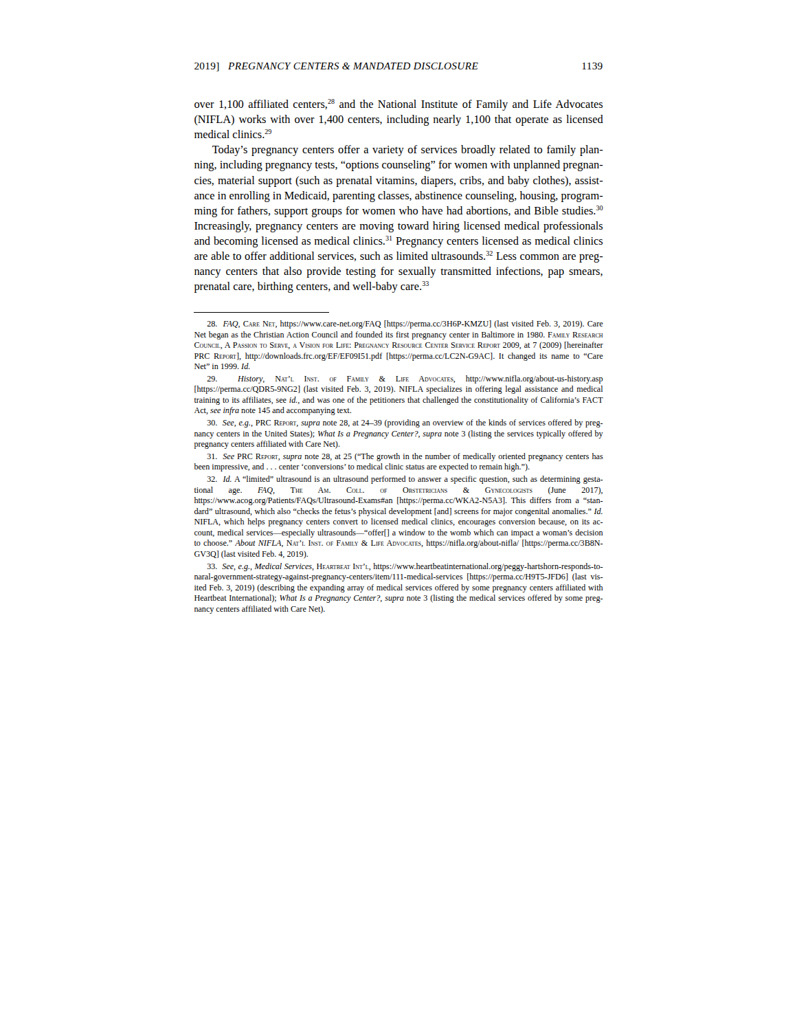2019] PREGNANCY CENTERS & MANDATED DISCLOSURE 1139
over 1,100 affiliated centers,28 and the National Institute of Family and Life Advocates (NIFLA) works with over 1,400 centers, including nearly 1,100 that operate as licensed medical clinics.29
Today’s pregnancy centers offer a variety of services broadly related to family planning, including pregnancy tests, “options counseling” for women with unplanned pregnancies, material support (such as prenatal vitamins, diapers, cribs, and baby clothes), assistance in enrolling in Medicaid, parenting classes, abstinence counseling, housing, programming for fathers, support groups for women who have had abortions, and Bible studies.30 Increasingly, pregnancy centers are moving toward hiring licensed medical professionals and becoming licensed as medical clinics.31 Pregnancy centers licensed as medical clinics are able to offer additional services, such as limited ultrasounds.32 Less common are pregnancy centers that also provide testing for sexually transmitted infections, pap smears, prenatal care, birthing centers, and well-baby care.33
28. FAQ, Care Net, https://www.care-net.org/FAQ [https://perma.cc/3H6P-KMZU] (last visited Feb. 3, 2019). Care Net began as the Christian Action Council and founded its first pregnancy center in Baltimore in 1980. Family Research Council, A Passion to Serve, a Vision for Life: Pregnancy Resource Center Service Report 2009, at 7 (2009) [hereinafter PRC Report], http://downloads.frc.org/EF/EF09I51.pdf [https://perma.cc/LC2N-G9AC]. It changed its name to “Care Net” in 1999. Id.
29. History, Nat’l Inst. of Family & Life Advocates, http://www.nifla.org/about-us-history.asp [https://perma.cc/QDR5-9NG2] (last visited Feb. 3, 2019). NIFLA specializes in offering legal assistance and medical training to its affiliates, see id., and was one of the petitioners that challenged the constitutionality of California’s FACT Act, see infra note 145 and accompanying text.
30. See, e.g., PRC Report, supra note 28, at 24–39 (providing an overview of the kinds of services offered by pregnancy centers in the United States); What Is a Pregnancy Center?, supra note 3 (listing the services typically offered by pregnancy centers affiliated with Care Net).
31. See PRC Report, supra note 28, at 25 (“The growth in the number of medically oriented pregnancy centers has been impressive, and . . . center ‘conversions’ to medical clinic status are expected to remain high.”).
32. Id. A “limited” ultrasound is an ultrasound performed to answer a specific question, such as determining gestational age. FAQ, The Am. Coll. of Obstetricians & Gynecologists (June 2017), https://www.acog.org/Patients/FAQs/Ultrasound-Exams#an [https://perma.cc/WKA2-N5A3]. This differs from a “standard” ultrasound, which also “checks the fetus’s physical development [and] screens for major congenital anomalies.” Id. NIFLA, which helps pregnancy centers convert to licensed medical clinics, encourages conversion because, on its account, medical services—especially ultrasounds—“offer[] a window to the womb which can impact a woman’s decision to choose.” About NIFLA, Nat’l Inst. of Family & Life Advocates, https://nifla.org/about-nifla/ [https://perma.cc/3B8N-GV3Q] (last visited Feb. 4, 2019).
33. See, e.g., Medical Services, Heartbeat Int’l, https://www.heartbeatinternational.org/peggy-hartshorn-responds-to-naral-government-strategy-against-pregnancy-centers/item/111-medical-services [https://perma.cc/H9T5-JFD6] (last visited Feb. 3, 2019) (describing the expanding array of medical services offered by some pregnancy centers affiliated with Heartbeat International); What Is a Pregnancy Center?, supra note 3 (listing the medical services offered by some pregnancy centers affiliated with Care Net).